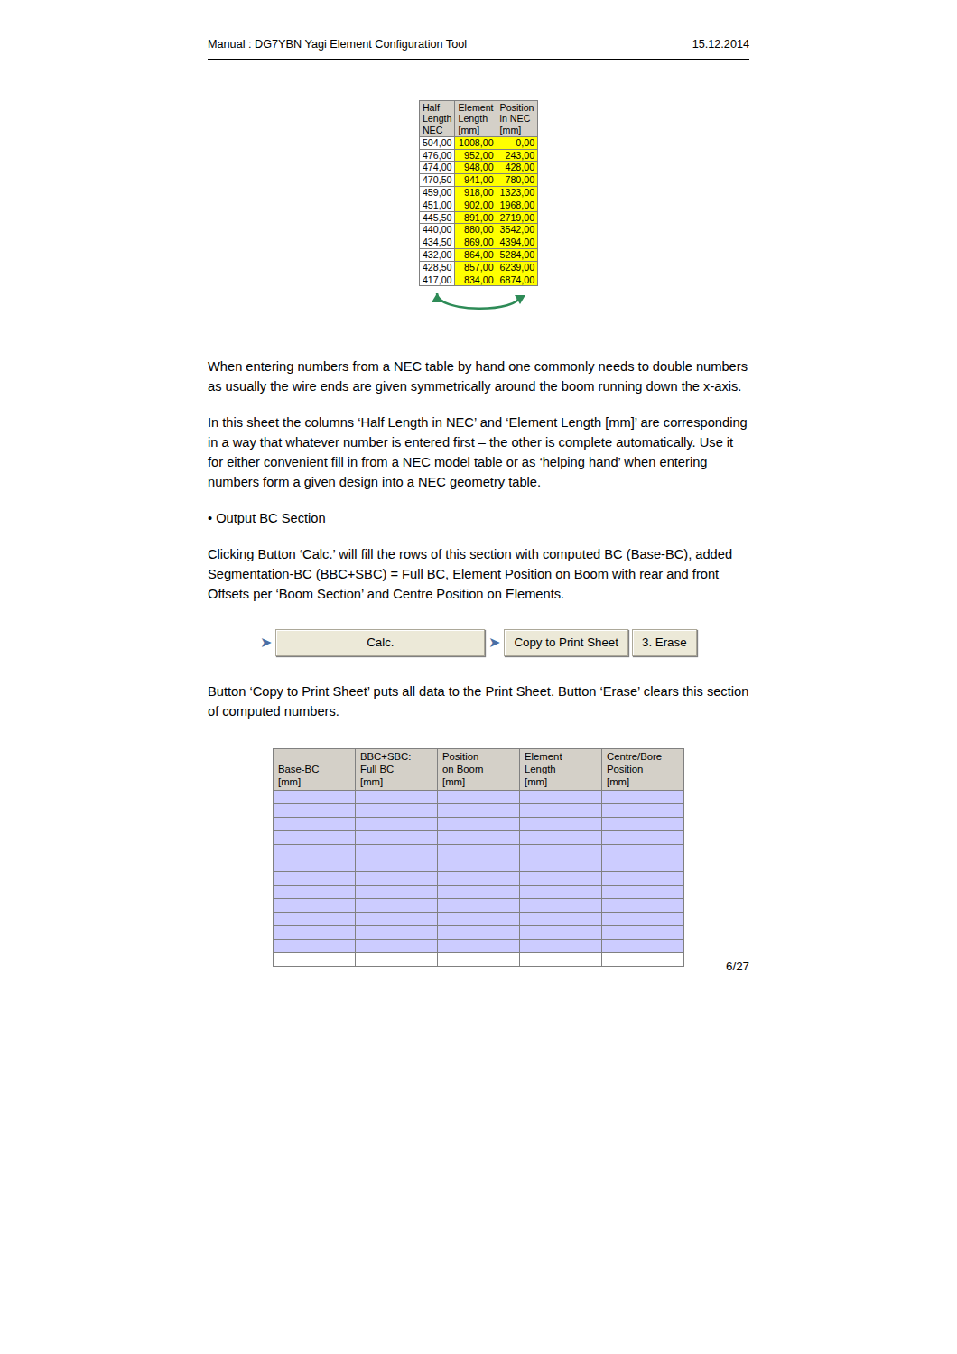Manual : DG7YBN Yagi Element Configuration Tool
15.12.2014
| Half Length NEC | Element Length [mm] | Position in NEC [mm] |
| --- | --- | --- |
| 504,00 | 1008,00 | 0,00 |
| 476,00 | 952,00 | 243,00 |
| 474,00 | 948,00 | 428,00 |
| 470,50 | 941,00 | 780,00 |
| 459,00 | 918,00 | 1323,00 |
| 451,00 | 902,00 | 1968,00 |
| 445,50 | 891,00 | 2719,00 |
| 440,00 | 880,00 | 3542,00 |
| 434,50 | 869,00 | 4394,00 |
| 432,00 | 864,00 | 5284,00 |
| 428,50 | 857,00 | 6239,00 |
| 417,00 | 834,00 | 6874,00 |
When entering numbers from a NEC table by hand one commonly needs to double numbers as usually the wire ends are given symmetrically around the boom running down the x-axis.
In this sheet the columns ‘Half Length in NEC’ and ‘Element Length [mm]’ are corresponding in a way that whatever number is entered first – the other is complete automatically. Use it for either convenient fill in from a NEC model table or as ‘helping hand’ when entering numbers form a given design into a NEC geometry table.
• Output BC Section
Clicking Button ‘Calc.’ will fill the rows of this section with computed BC (Base-BC), added Segmentation-BC (BBC+SBC) = Full BC, Element Position on Boom with rear and front Offsets per ‘Boom Section’ and Centre Position on Elements.
➤ Calc. ➤ Copy to Print Sheet 3. Erase
Button ‘Copy to Print Sheet’ puts all data to the Print Sheet. Button ‘Erase’ clears this section of computed numbers.
| Base-BC [mm] | BBC+SBC: Full BC [mm] | Position on Boom [mm] | Element Length [mm] | Centre/Bore Position [mm] |
| --- | --- | --- | --- | --- |
6/27